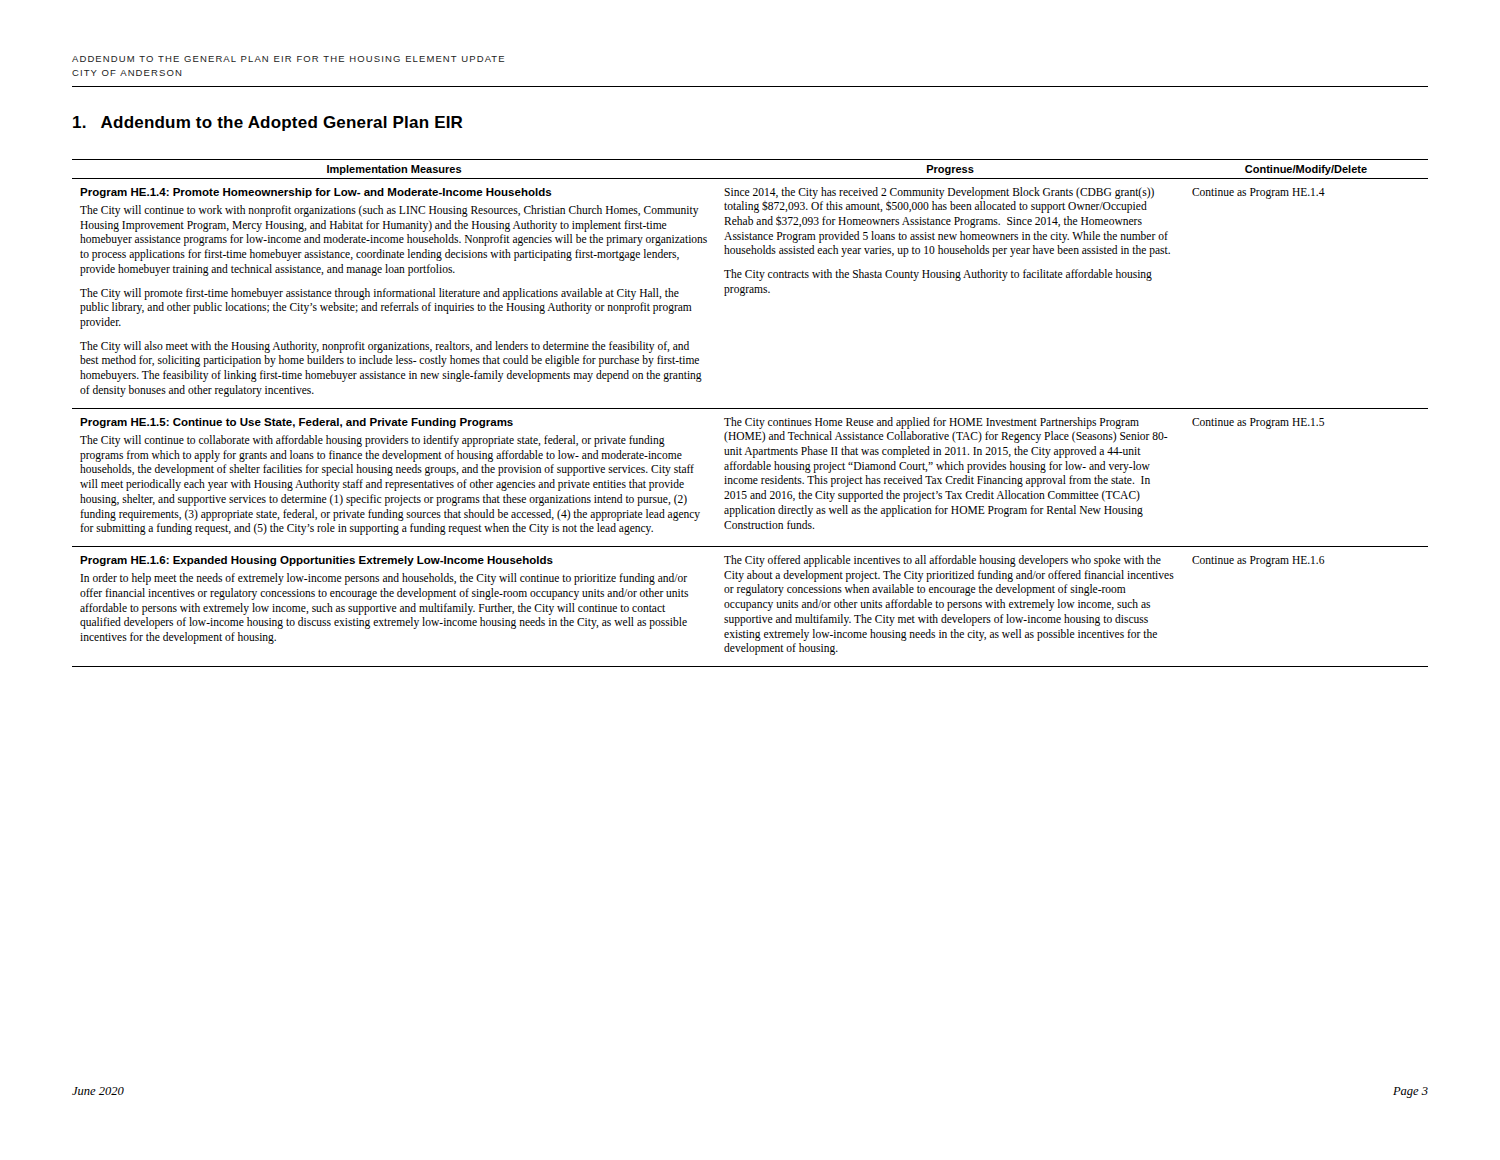Addendum to the General Plan EIR for the Housing Element Update
City of Anderson
1. Addendum to the Adopted General Plan EIR
| Implementation Measures | Progress | Continue/Modify/Delete |
| --- | --- | --- |
| Program HE.1.4: Promote Homeownership for Low- and Moderate-Income Households The City will continue to work with nonprofit organizations (such as LINC Housing Resources, Christian Church Homes, Community Housing Improvement Program, Mercy Housing, and Habitat for Humanity) and the Housing Authority to implement first-time homebuyer assistance programs for low-income and moderate-income households. Nonprofit agencies will be the primary organizations to process applications for first-time homebuyer assistance, coordinate lending decisions with participating first-mortgage lenders, provide homebuyer training and technical assistance, and manage loan portfolios. The City will promote first-time homebuyer assistance through informational literature and applications available at City Hall, the public library, and other public locations; the City’s website; and referrals of inquiries to the Housing Authority or nonprofit program provider. The City will also meet with the Housing Authority, nonprofit organizations, realtors, and lenders to determine the feasibility of, and best method for, soliciting participation by home builders to include less- costly homes that could be eligible for purchase by first-time homebuyers. The feasibility of linking first-time homebuyer assistance in new single-family developments may depend on the granting of density bonuses and other regulatory incentives. | Since 2014, the City has received 2 Community Development Block Grants (CDBG grant(s)) totaling $872,093. Of this amount, $500,000 has been allocated to support Owner/Occupied Rehab and $372,093 for Homeowners Assistance Programs. Since 2014, the Homeowners Assistance Program provided 5 loans to assist new homeowners in the city. While the number of households assisted each year varies, up to 10 households per year have been assisted in the past. The City contracts with the Shasta County Housing Authority to facilitate affordable housing programs. | Continue as Program HE.1.4 |
| Program HE.1.5: Continue to Use State, Federal, and Private Funding Programs The City will continue to collaborate with affordable housing providers to identify appropriate state, federal, or private funding programs from which to apply for grants and loans to finance the development of housing affordable to low- and moderate-income households, the development of shelter facilities for special housing needs groups, and the provision of supportive services. City staff will meet periodically each year with Housing Authority staff and representatives of other agencies and private entities that provide housing, shelter, and supportive services to determine (1) specific projects or programs that these organizations intend to pursue, (2) funding requirements, (3) appropriate state, federal, or private funding sources that should be accessed, (4) the appropriate lead agency for submitting a funding request, and (5) the City’s role in supporting a funding request when the City is not the lead agency. | The City continues Home Reuse and applied for HOME Investment Partnerships Program (HOME) and Technical Assistance Collaborative (TAC) for Regency Place (Seasons) Senior 80-unit Apartments Phase II that was completed in 2011. In 2015, the City approved a 44-unit affordable housing project “Diamond Court,” which provides housing for low- and very-low income residents. This project has received Tax Credit Financing approval from the state. In 2015 and 2016, the City supported the project’s Tax Credit Allocation Committee (TCAC) application directly as well as the application for HOME Program for Rental New Housing Construction funds. | Continue as Program HE.1.5 |
| Program HE.1.6: Expanded Housing Opportunities Extremely Low-Income Households In order to help meet the needs of extremely low-income persons and households, the City will continue to prioritize funding and/or offer financial incentives or regulatory concessions to encourage the development of single-room occupancy units and/or other units affordable to persons with extremely low income, such as supportive and multifamily. Further, the City will continue to contact qualified developers of low-income housing to discuss existing extremely low-income housing needs in the City, as well as possible incentives for the development of housing. | The City offered applicable incentives to all affordable housing developers who spoke with the City about a development project. The City prioritized funding and/or offered financial incentives or regulatory concessions when available to encourage the development of single-room occupancy units and/or other units affordable to persons with extremely low income, such as supportive and multifamily. The City met with developers of low-income housing to discuss existing extremely low-income housing needs in the city, as well as possible incentives for the development of housing. | Continue as Program HE.1.6 |
June 2020 Page 3